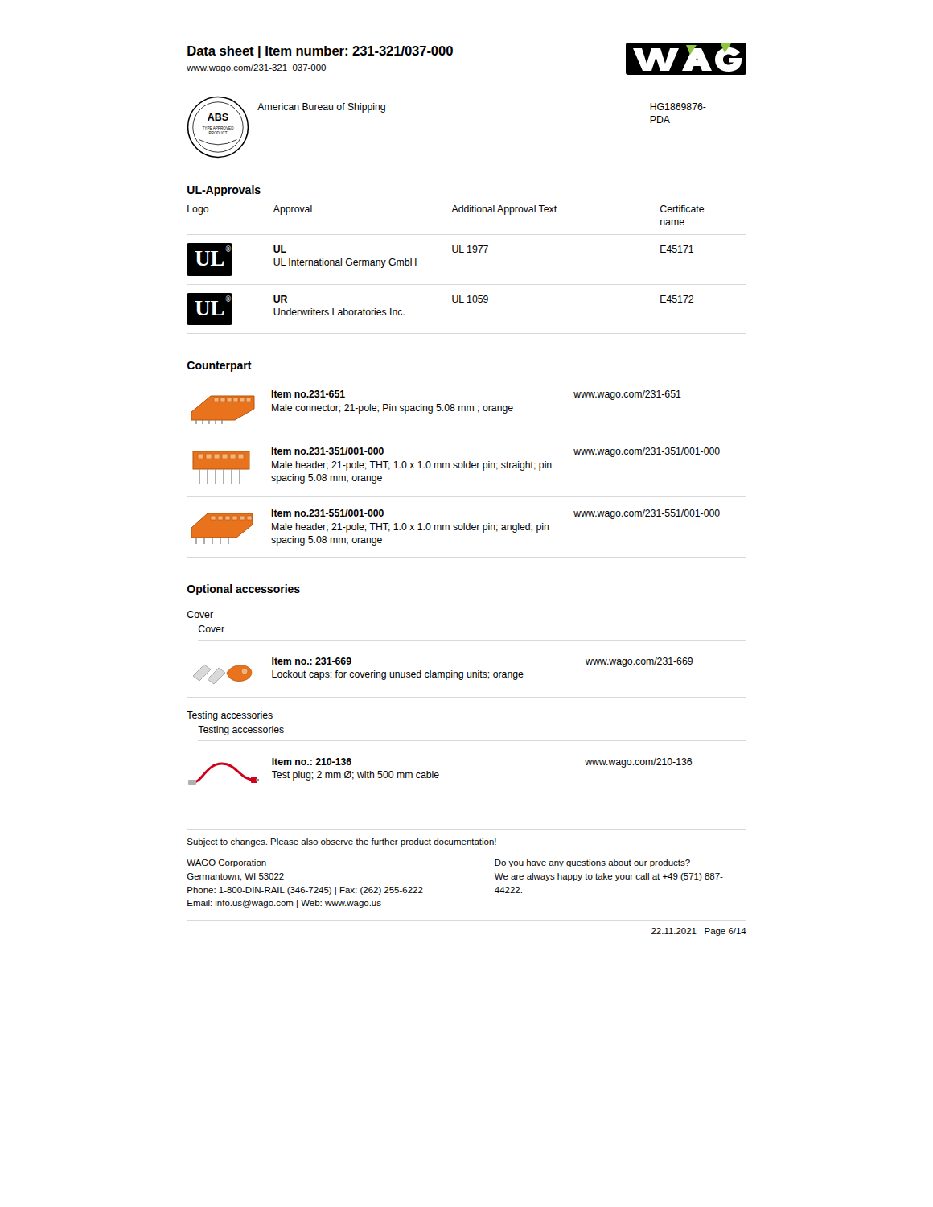Data sheet | Item number: 231-321/037-000
www.wago.com/231-321_037-000
ABS TYPE APPROVED PRODUCT
American Bureau of Shipping
HG1869876-
PDA
UL-Approvals
| Logo | Approval | Additional Approval Text | Certificate name |
| --- | --- | --- | --- |
| UL ® | UL UL International Germany GmbH | UL 1977 | E45171 |
| UL ® | UR Underwriters Laboratories Inc. | UL 1059 | E45172 |
Counterpart
| | Item no.231-651 Male connector; 21-pole; Pin spacing 5.08 mm ; orange | www.wago.com/231-651 |
| | Item no.231-351/001-000 Male header; 21-pole; THT; 1.0 x 1.0 mm solder pin; straight; pin spacing 5.08 mm; orange | www.wago.com/231-351/001-000 |
| | Item no.231-551/001-000 Male header; 21-pole; THT; 1.0 x 1.0 mm solder pin; angled; pin spacing 5.08 mm; orange | www.wago.com/231-551/001-000 |
Optional accessories
Cover
Cover
| | Item no.: 231-669 Lockout caps; for covering unused clamping units; orange | www.wago.com/231-669 |
Testing accessories
Testing accessories
| | Item no.: 210-136 Test plug; 2 mm Ø; with 500 mm cable | www.wago.com/210-136 |
Subject to changes. Please also observe the further product documentation!
WAGO Corporation
Germantown, WI 53022
Phone: 1-800-DIN-RAIL (346-7245) | Fax: (262) 255-6222
Email: info.us@wago.com | Web: www.wago.us
Do you have any questions about our products?
We are always happy to take your call at +49 (571) 887-44222.
22.11.2021 Page 6/14